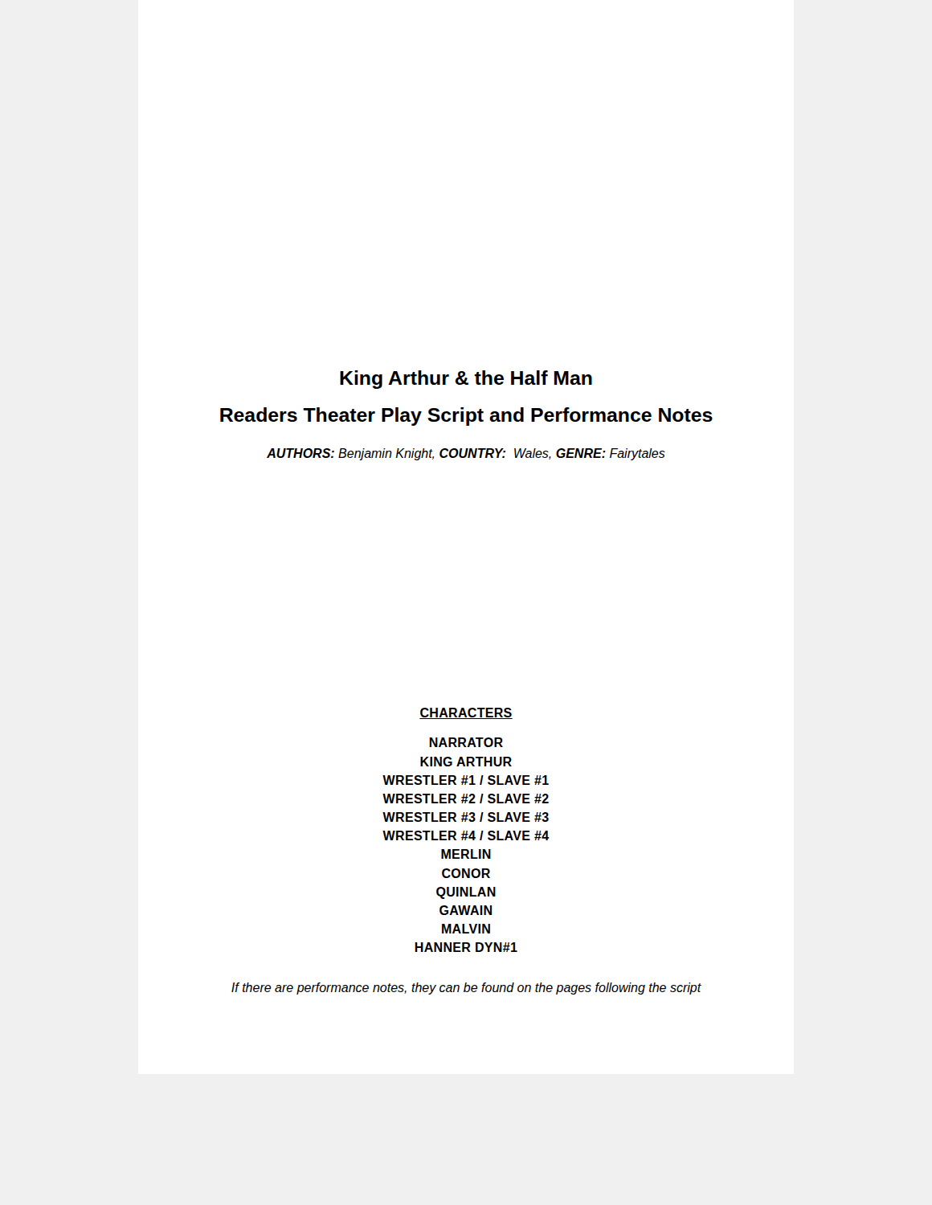King Arthur & the Half Man
Readers Theater Play Script and Performance Notes
AUTHORS: Benjamin Knight, COUNTRY: Wales, GENRE: Fairytales
CHARACTERS
NARRATOR
KING ARTHUR
WRESTLER #1 / SLAVE #1
WRESTLER #2 / SLAVE #2
WRESTLER #3 / SLAVE #3
WRESTLER #4 / SLAVE #4
MERLIN
CONOR
QUINLAN
GAWAIN
MALVIN
HANNER DYN#1
If there are performance notes, they can be found on the pages following the script